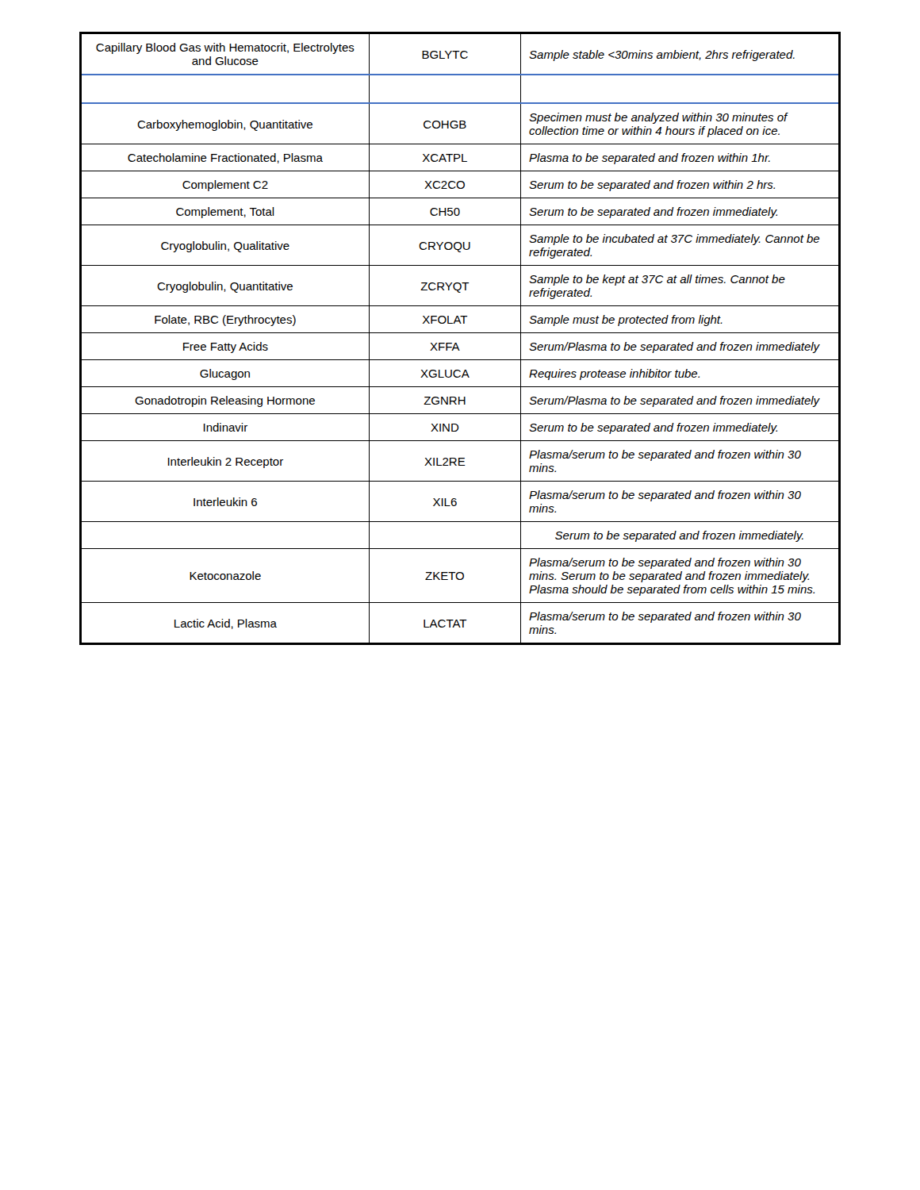| Capillary Blood Gas with Hematocrit, Electrolytes and Glucose | BGLYTC | Sample stable <30mins ambient, 2hrs refrigerated. |
| Carboxyhemoglobin, Quantitative | COHGB | Specimen must be analyzed within 30 minutes of collection time or within 4 hours if placed on ice. |
| Catecholamine Fractionated, Plasma | XCATPL | Plasma to be separated and frozen within 1hr. |
| Complement C2 | XC2CO | Serum to be separated and frozen within 2 hrs. |
| Complement, Total | CH50 | Serum to be separated and frozen immediately. |
| Cryoglobulin, Qualitative | CRYOQU | Sample to be incubated at 37C immediately. Cannot be refrigerated. |
| Cryoglobulin, Quantitative | ZCRYQT | Sample to be kept at 37C at all times. Cannot be refrigerated. |
| Folate, RBC (Erythrocytes) | XFOLAT | Sample must be protected from light. |
| Free Fatty Acids | XFFA | Serum/Plasma to be separated and frozen immediately |
| Glucagon | XGLUCA | Requires protease inhibitor tube. |
| Gonadotropin Releasing Hormone | ZGNRH | Serum/Plasma to be separated and frozen immediately |
| Indinavir | XIND | Serum to be separated and frozen immediately. |
| Interleukin 2 Receptor | XIL2RE | Plasma/serum to be separated and frozen within 30 mins. |
| Interleukin 6 | XIL6 | Plasma/serum to be separated and frozen within 30 mins. |
| | | Serum to be separated and frozen immediately. |
| Ketoconazole | ZKETO | Plasma/serum to be separated and frozen within 30 mins. Serum to be separated and frozen immediately. Plasma should be separated from cells within 15 mins. |
| Lactic Acid, Plasma | LACTAT | Plasma/serum to be separated and frozen within 30 mins. |